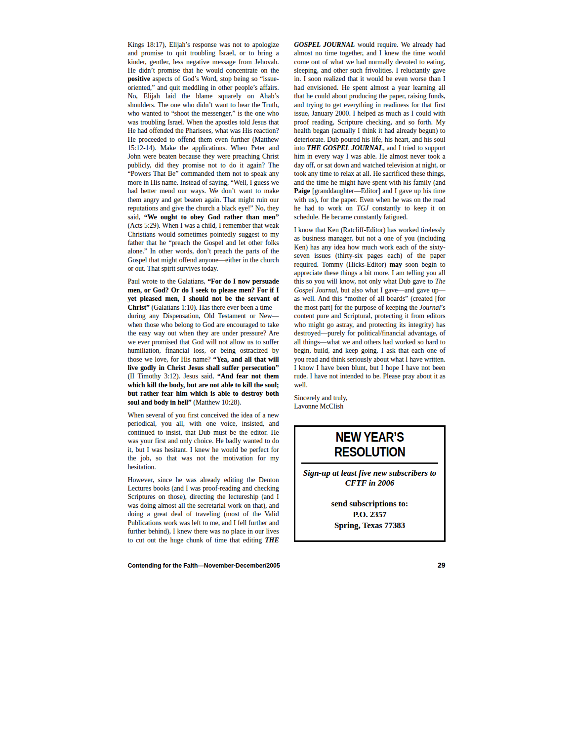Kings 18:17), Elijah’s response was not to apologize and promise to quit troubling Israel, or to bring a kinder, gentler, less negative message from Jehovah. He didn’t promise that he would concentrate on the positive aspects of God’s Word, stop being so “issue-oriented,” and quit meddling in other people’s affairs. No, Elijah laid the blame squarely on Ahab’s shoulders. The one who didn’t want to hear the Truth, who wanted to “shoot the messenger,” is the one who was troubling Israel. When the apostles told Jesus that He had offended the Pharisees, what was His reaction? He proceeded to offend them even further (Matthew 15:12-14). Make the applications. When Peter and John were beaten because they were preaching Christ publicly, did they promise not to do it again? The “Powers That Be” commanded them not to speak any more in His name. Instead of saying, “Well, I guess we had better mend our ways. We don’t want to make them angry and get beaten again. That might ruin our reputations and give the church a black eye!” No, they said, “We ought to obey God rather than men” (Acts 5:29). When I was a child, I remember that weak Christians would sometimes pointedly suggest to my father that he “preach the Gospel and let other folks alone.” In other words, don’t preach the parts of the Gospel that might offend anyone—either in the church or out. That spirit survives today.
Paul wrote to the Galatians, “For do I now persuade men, or God? Or do I seek to please men? For if I yet pleased men, I should not be the servant of Christ” (Galatians 1:10). Has there ever been a time—during any Dispensation, Old Testament or New—when those who belong to God are encouraged to take the easy way out when they are under pressure? Are we ever promised that God will not allow us to suffer humiliation, financial loss, or being ostracized by those we love, for His name? “Yea, and all that will live godly in Christ Jesus shall suffer persecution” (II Timothy 3:12). Jesus said, “And fear not them which kill the body, but are not able to kill the soul; but rather fear him which is able to destroy both soul and body in hell” (Matthew 10:28).
When several of you first conceived the idea of a new periodical, you all, with one voice, insisted, and continued to insist, that Dub must be the editor. He was your first and only choice. He badly wanted to do it, but I was hesitant. I knew he would be perfect for the job, so that was not the motivation for my hesitation.
However, since he was already editing the Denton Lectures books (and I was proof-reading and checking Scriptures on those), directing the lectureship (and I was doing almost all the secretarial work on that), and doing a great deal of traveling (most of the Valid Publications work was left to me, and I fell further and further behind), I knew there was no place in our lives to cut out the huge chunk of time that editing THE GOSPEL JOURNAL would require. We already had almost no time together, and I knew the time would come out of what we had normally devoted to eating, sleeping, and other such frivolities. I reluctantly gave in. I soon realized that it would be even worse than I had envisioned. He spent almost a year learning all that he could about producing the paper, raising funds, and trying to get everything in readiness for that first issue, January 2000. I helped as much as I could with proof reading, Scripture checking, and so forth. My health began (actually I think it had already begun) to deteriorate. Dub poured his life, his heart, and his soul into THE GOSPEL JOURNAL, and I tried to support him in every way I was able. He almost never took a day off, or sat down and watched television at night, or took any time to relax at all. He sacrificed these things, and the time he might have spent with his family (and Paige [granddaughter—Editor] and I gave up his time with us), for the paper. Even when he was on the road he had to work on TGJ constantly to keep it on schedule. He became constantly fatigued.
I know that Ken (Ratcliff-Editor) has worked tirelessly as business manager, but not a one of you (including Ken) has any idea how much work each of the sixty-seven issues (thirty-six pages each) of the paper required. Tommy (Hicks-Editor) may soon begin to appreciate these things a bit more. I am telling you all this so you will know, not only what Dub gave to The Gospel Journal, but also what I gave—and gave up—as well. And this “mother of all boards” (created [for the most part] for the purpose of keeping the Journal’s content pure and Scriptural, protecting it from editors who might go astray, and protecting its integrity) has destroyed—purely for political/financial advantage, of all things—what we and others had worked so hard to begin, build, and keep going. I ask that each one of you read and think seriously about what I have written. I know I have been blunt, but I hope I have not been rude. I have not intended to be. Please pray about it as well.
Sincerely and truly,
Lavonne McClish
NEW YEAR’S RESOLUTION
Sign-up at least five new subscribers to CFTF in 2006
send subscriptions to:
P.O. 2357
Spring, Texas 77383
Contending for the Faith—November-December/2005 29